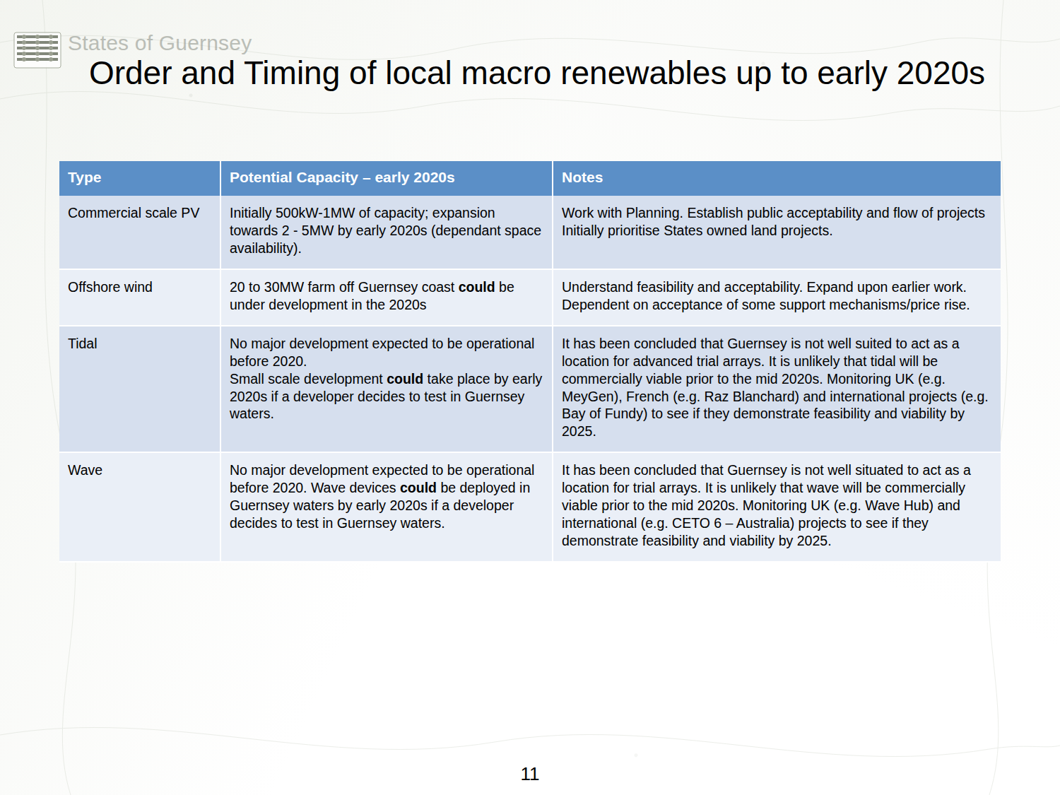States of Guernsey
Order and Timing of local macro renewables up to early 2020s
| Type | Potential Capacity – early 2020s | Notes |
| --- | --- | --- |
| Commercial scale PV | Initially 500kW-1MW of capacity; expansion towards 2 - 5MW by early 2020s (dependant space availability). | Work with Planning. Establish public acceptability and flow of projects Initially prioritise States owned land projects. |
| Offshore wind | 20 to 30MW farm off Guernsey coast could be under development in the 2020s | Understand feasibility and acceptability. Expand upon earlier work. Dependent on acceptance of some support mechanisms/price rise. |
| Tidal | No major development expected to be operational before 2020. Small scale development could take place by early 2020s if a developer decides to test in Guernsey waters. | It has been concluded that Guernsey is not well suited to act as a location for advanced trial arrays. It is unlikely that tidal will be commercially viable prior to the mid 2020s. Monitoring UK (e.g. MeyGen), French (e.g. Raz Blanchard) and international projects (e.g. Bay of Fundy) to see if they demonstrate feasibility and viability by 2025. |
| Wave | No major development expected to be operational before 2020. Wave devices could be deployed in Guernsey waters by early 2020s if a developer decides to test in Guernsey waters. | It has been concluded that Guernsey is not well situated to act as a location for trial arrays. It is unlikely that wave will be commercially viable prior to the mid 2020s. Monitoring UK (e.g. Wave Hub) and international (e.g. CETO 6 – Australia) projects to see if they demonstrate feasibility and viability by 2025. |
11